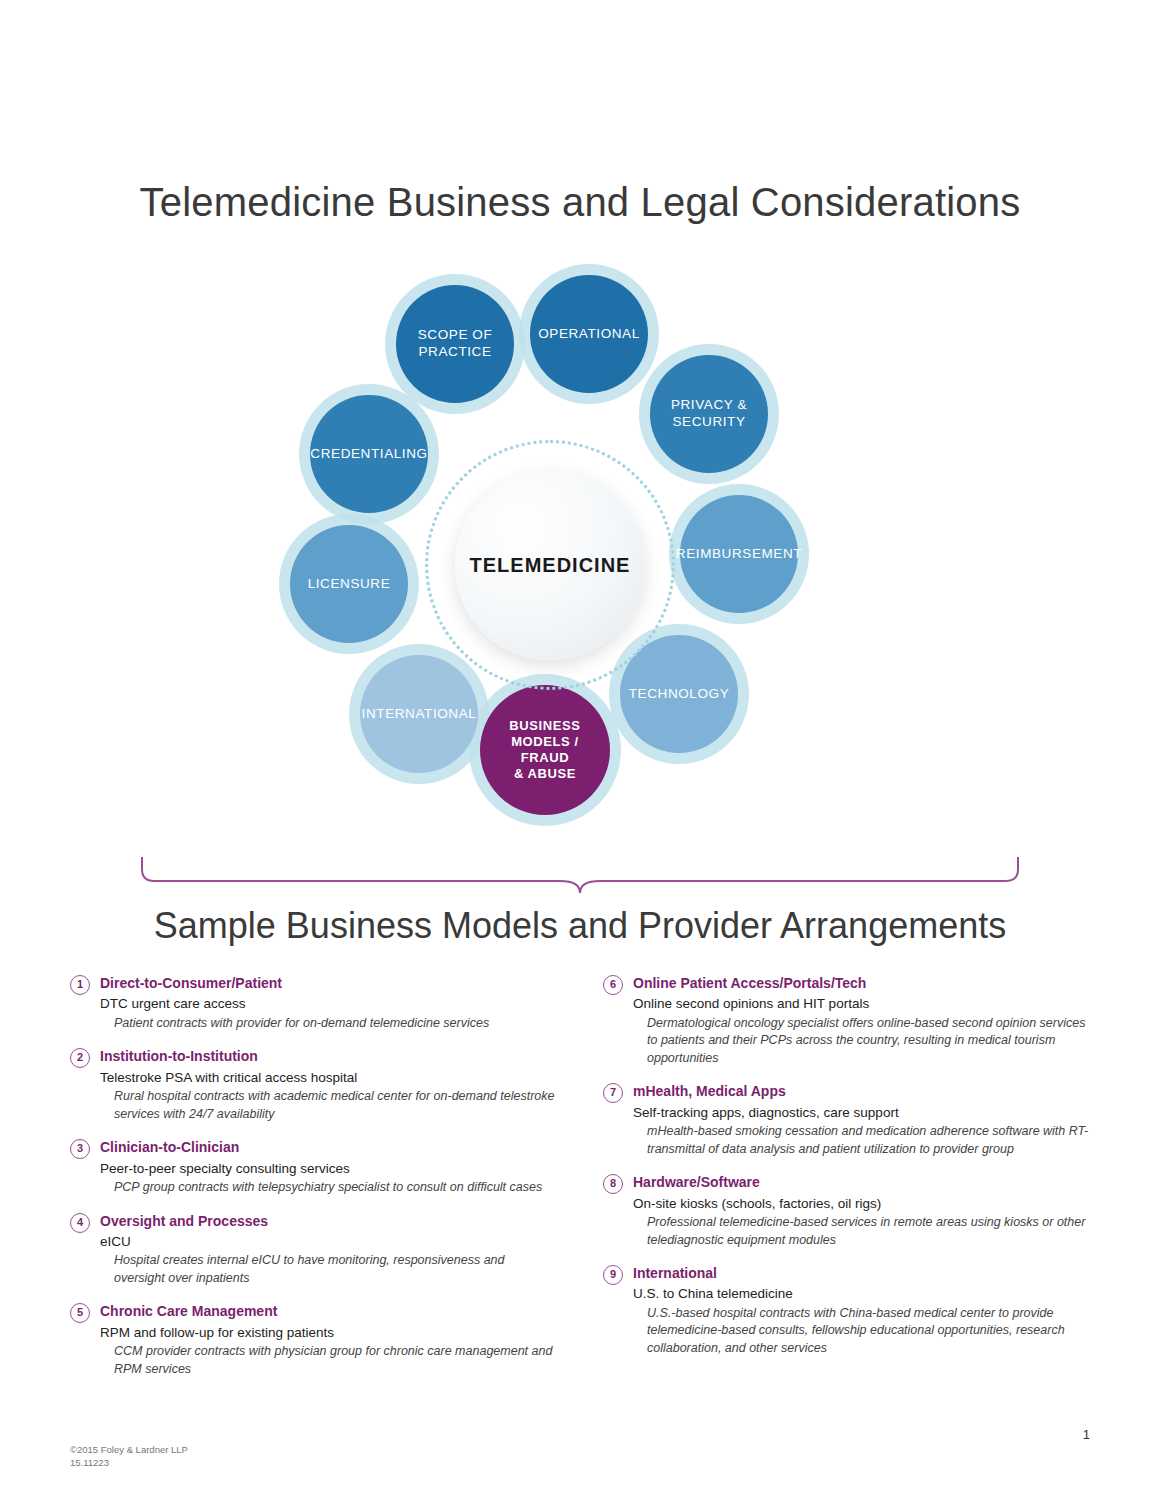Telemedicine Business and Legal Considerations
SCOPE OF
PRACTICE
OPERATIONAL
PRIVACY &
SECURITY
REIMBURSEMENT
TECHNOLOGY
BUSINESS
MODELS / FRAUD
& ABUSE
INTERNATIONAL
LICENSURE
CREDENTIALING
TELEMEDICINE
Sample Business Models and Provider Arrangements
1
Direct-to-Consumer/Patient
DTC urgent care access
Patient contracts with provider for on-demand telemedicine services
2
Institution-to-Institution
Telestroke PSA with critical access hospital
Rural hospital contracts with academic medical center for on-demand telestroke services with 24/7 availability
3
Clinician-to-Clinician
Peer-to-peer specialty consulting services
PCP group contracts with telepsychiatry specialist to consult on difficult cases
4
Oversight and Processes
eICU
Hospital creates internal eICU to have monitoring, responsiveness and oversight over inpatients
5
Chronic Care Management
RPM and follow-up for existing patients
CCM provider contracts with physician group for chronic care management and RPM services
6
Online Patient Access/Portals/Tech
Online second opinions and HIT portals
Dermatological oncology specialist offers online-based second opinion services to patients and their PCPs across the country, resulting in medical tourism opportunities
7
mHealth, Medical Apps
Self-tracking apps, diagnostics, care support
mHealth-based smoking cessation and medication adherence software with RT-transmittal of data analysis and patient utilization to provider group
8
Hardware/Software
On-site kiosks (schools, factories, oil rigs)
Professional telemedicine-based services in remote areas using kiosks or other telediagnostic equipment modules
9
International
U.S. to China telemedicine
U.S.-based hospital contracts with China-based medical center to provide telemedicine-based consults, fellowship educational opportunities, research collaboration, and other services
1
©2015 Foley & Lardner LLP
15.11223